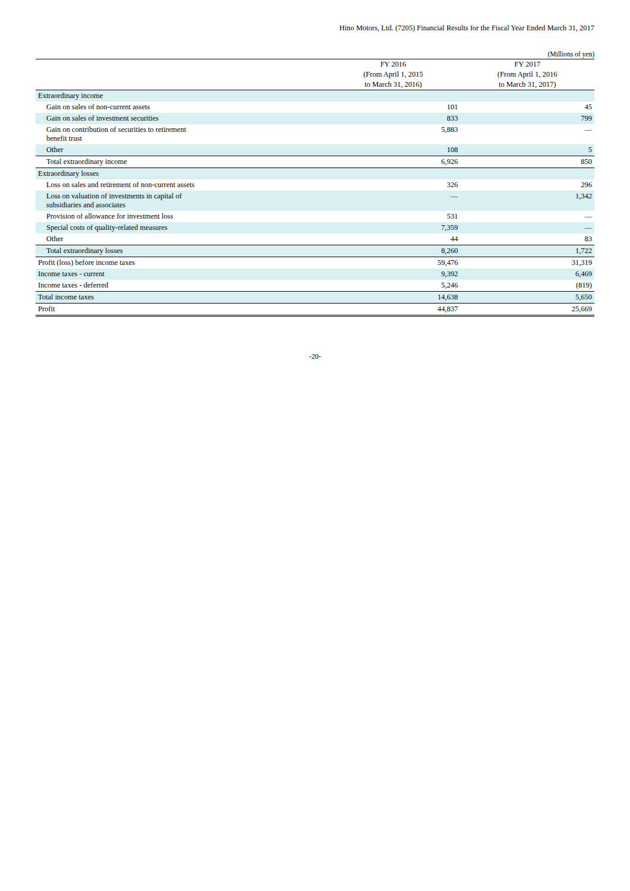Hino Motors, Ltd. (7205) Financial Results for the Fiscal Year Ended March 31, 2017
(Millions of yen)
| | FY 2016 | FY 2017 |
| --- | --- | --- |
| | (From April 1, 2015 | (From April 1, 2016 |
| | to March 31, 2016) | to March 31, 2017) |
| Extraordinary income | | |
| Gain on sales of non-current assets | 101 | 45 |
| Gain on sales of investment securities | 833 | 799 |
| Gain on contribution of securities to retirement benefit trust | 5,883 | — |
| Other | 108 | 5 |
| Total extraordinary income | 6,926 | 850 |
| Extraordinary losses | | |
| Loss on sales and retirement of non-current assets | 326 | 296 |
| Loss on valuation of investments in capital of subsidiaries and associates | — | 1,342 |
| Provision of allowance for investment loss | 531 | — |
| Special costs of quality-related measures | 7,359 | — |
| Other | 44 | 83 |
| Total extraordinary losses | 8,260 | 1,722 |
| Profit (loss) before income taxes | 59,476 | 31,319 |
| Income taxes - current | 9,392 | 6,469 |
| Income taxes - deferred | 5,246 | (819) |
| Total income taxes | 14,638 | 5,650 |
| Profit | 44,837 | 25,669 |
-20-